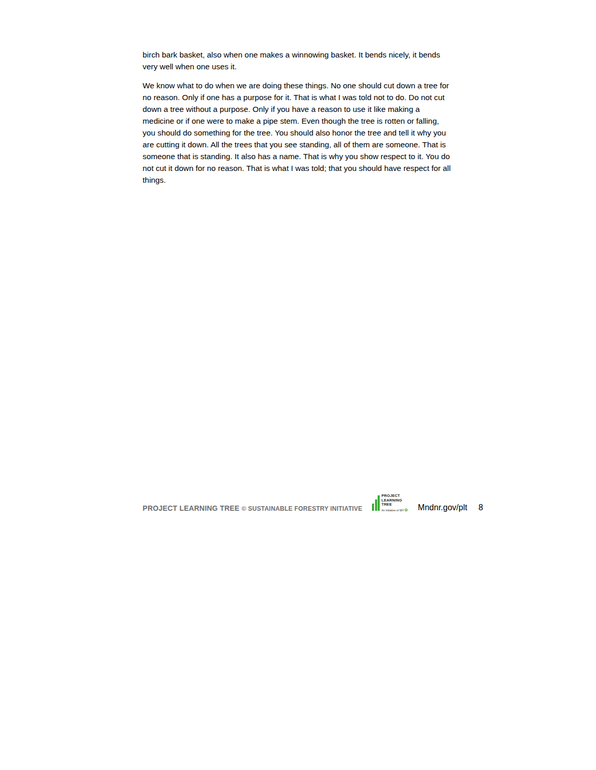birch bark basket, also when one makes a winnowing basket. It bends nicely, it bends very well when one uses it.
We know what to do when we are doing these things. No one should cut down a tree for no reason. Only if one has a purpose for it. That is what I was told not to do. Do not cut down a tree without a purpose. Only if you have a reason to use it like making a medicine or if one were to make a pipe stem. Even though the tree is rotten or falling, you should do something for the tree. You should also honor the tree and tell it why you are cutting it down. All the trees that you see standing, all of them are someone. That is someone that is standing. It also has a name. That is why you show respect to it. You do not cut it down for no reason. That is what I was told; that you should have respect for all things.
PROJECT LEARNING TREE © SUSTAINABLE FORESTRY INITIATIVE
PROJECT
LEARNING
TREE
An Initiative of SFI ✿
Mndnr.gov/plt 8